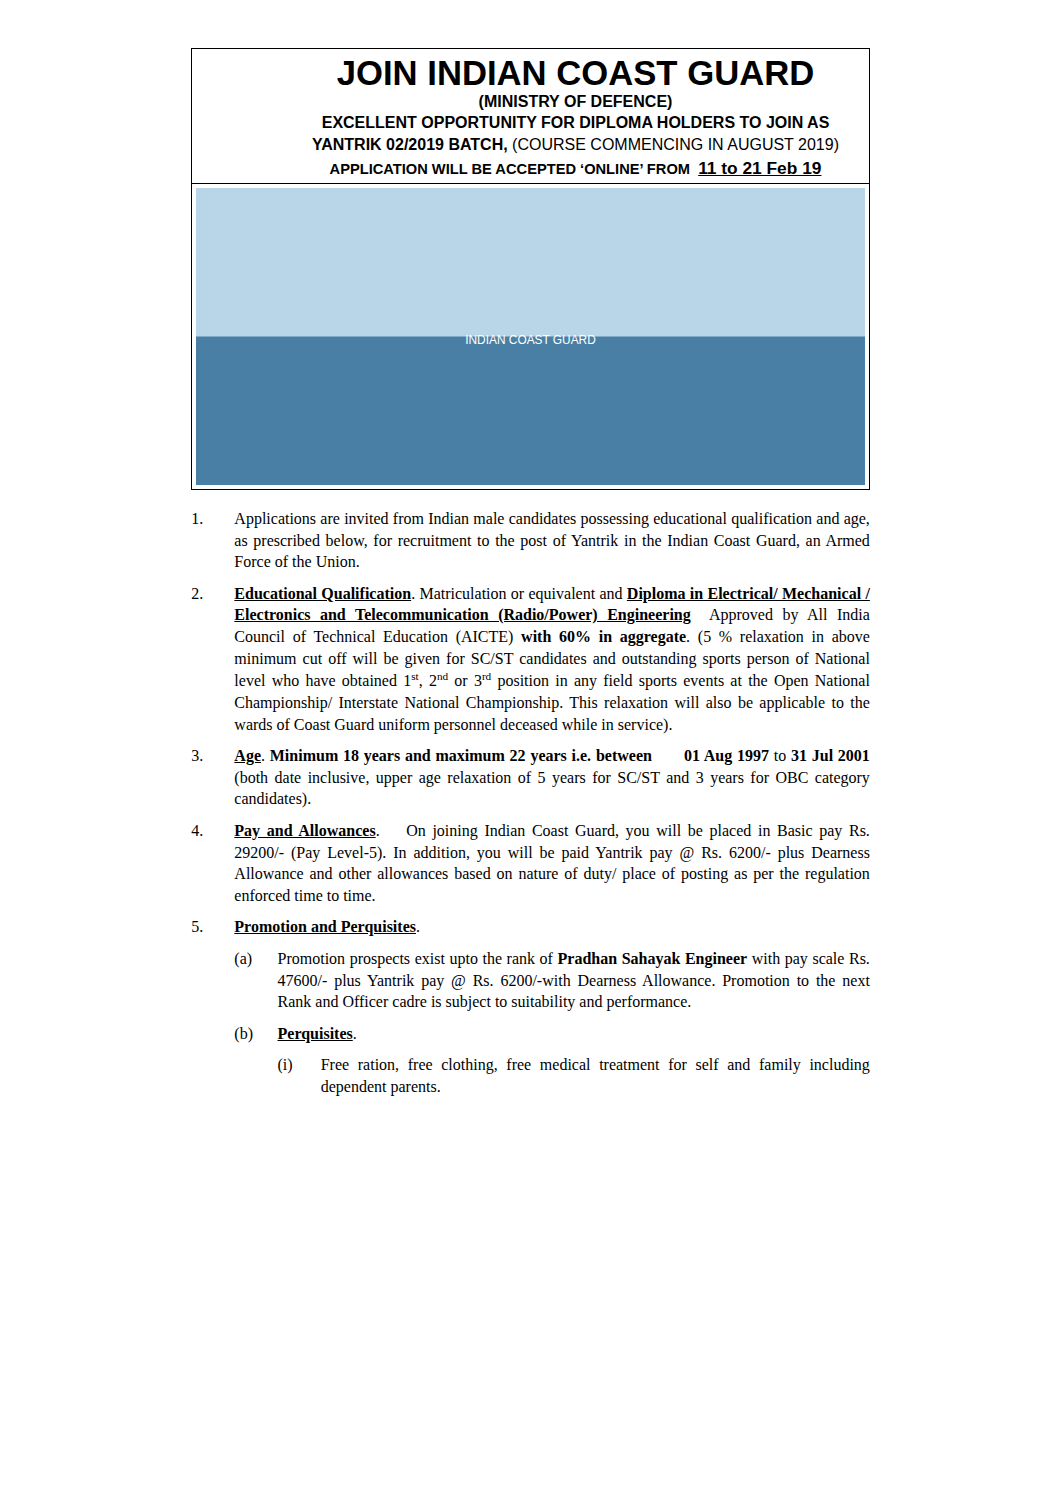JOIN INDIAN COAST GUARD
(MINISTRY OF DEFENCE)
EXCELLENT OPPORTUNITY FOR DIPLOMA HOLDERS TO JOIN AS
YANTRIK 02/2019 BATCH, (COURSE COMMENCING IN AUGUST 2019)
APPLICATION WILL BE ACCEPTED ‘ONLINE’ FROM 11 to 21 Feb 19
1.
Applications are invited from Indian male candidates possessing educational qualification and age, as prescribed below, for recruitment to the post of Yantrik in the Indian Coast Guard, an Armed Force of the Union.
2.
Educational Qualification. Matriculation or equivalent and Diploma in Electrical/ Mechanical / Electronics and Telecommunication (Radio/Power) Engineering Approved by All India Council of Technical Education (AICTE) with 60% in aggregate. (5 % relaxation in above minimum cut off will be given for SC/ST candidates and outstanding sports person of National level who have obtained 1st, 2nd or 3rd position in any field sports events at the Open National Championship/ Interstate National Championship. This relaxation will also be applicable to the wards of Coast Guard uniform personnel deceased while in service).
3.
Age. Minimum 18 years and maximum 22 years i.e. between 01 Aug 1997 to 31 Jul 2001 (both date inclusive, upper age relaxation of 5 years for SC/ST and 3 years for OBC category candidates).
4.
Pay and Allowances. On joining Indian Coast Guard, you will be placed in Basic pay Rs. 29200/- (Pay Level-5). In addition, you will be paid Yantrik pay @ Rs. 6200/- plus Dearness Allowance and other allowances based on nature of duty/ place of posting as per the regulation enforced time to time.
5.
Promotion and Perquisites.
(a)
Promotion prospects exist upto the rank of Pradhan Sahayak Engineer with pay scale Rs. 47600/- plus Yantrik pay @ Rs. 6200/-with Dearness Allowance. Promotion to the next Rank and Officer cadre is subject to suitability and performance.
(b)
Perquisites.
(i)
Free ration, free clothing, free medical treatment for self and family including dependent parents.